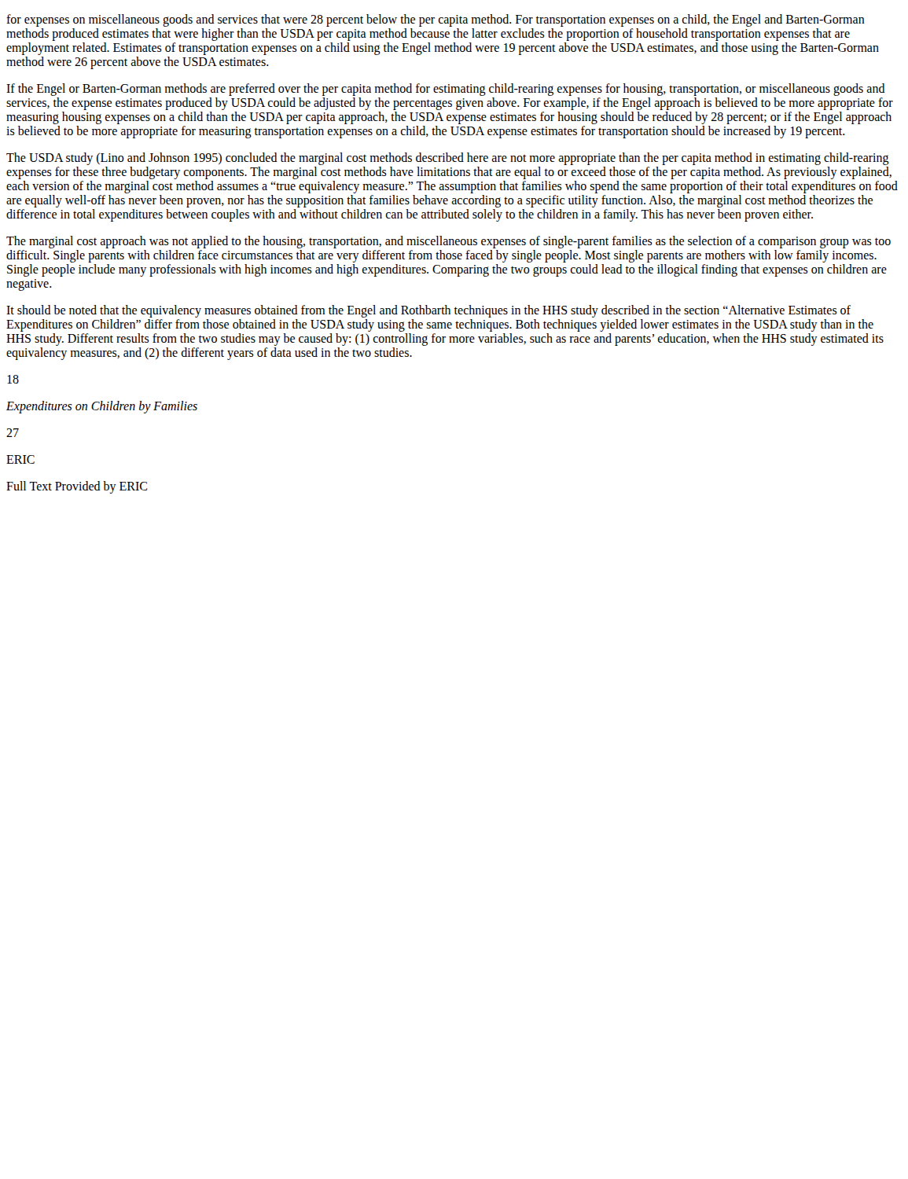for expenses on miscellaneous goods and services that were 28 percent below the per capita method. For transportation expenses on a child, the Engel and Barten-Gorman methods produced estimates that were higher than the USDA per capita method because the latter excludes the proportion of household transportation expenses that are employment related. Estimates of transportation expenses on a child using the Engel method were 19 percent above the USDA estimates, and those using the Barten-Gorman method were 26 percent above the USDA estimates.
If the Engel or Barten-Gorman methods are preferred over the per capita method for estimating child-rearing expenses for housing, transportation, or miscellaneous goods and services, the expense estimates produced by USDA could be adjusted by the percentages given above. For example, if the Engel approach is believed to be more appropriate for measuring housing expenses on a child than the USDA per capita approach, the USDA expense estimates for housing should be reduced by 28 percent; or if the Engel approach is believed to be more appropriate for measuring transportation expenses on a child, the USDA expense estimates for transportation should be increased by 19 percent.
The USDA study (Lino and Johnson 1995) concluded the marginal cost methods described here are not more appropriate than the per capita method in estimating child-rearing expenses for these three budgetary components. The marginal cost methods have limitations that are equal to or exceed those of the per capita method. As previously explained, each version of the marginal cost method assumes a “true equivalency measure.” The assumption that families who spend the same proportion of their total expenditures on food are equally well-off has never been proven, nor has the supposition that families behave according to a specific utility function. Also, the marginal cost method theorizes the difference in total expenditures between couples with and without children can be attributed solely to the children in a family. This has never been proven either.
The marginal cost approach was not applied to the housing, transportation, and miscellaneous expenses of single-parent families as the selection of a comparison group was too difficult. Single parents with children face circumstances that are very different from those faced by single people. Most single parents are mothers with low family incomes. Single people include many professionals with high incomes and high expenditures. Comparing the two groups could lead to the illogical finding that expenses on children are negative.
It should be noted that the equivalency measures obtained from the Engel and Rothbarth techniques in the HHS study described in the section “Alternative Estimates of Expenditures on Children” differ from those obtained in the USDA study using the same techniques. Both techniques yielded lower estimates in the USDA study than in the HHS study. Different results from the two studies may be caused by: (1) controlling for more variables, such as race and parents’ education, when the HHS study estimated its equivalency measures, and (2) the different years of data used in the two studies.
18
Expenditures on Children by Families
27
ERIC
Full Text Provided by ERIC